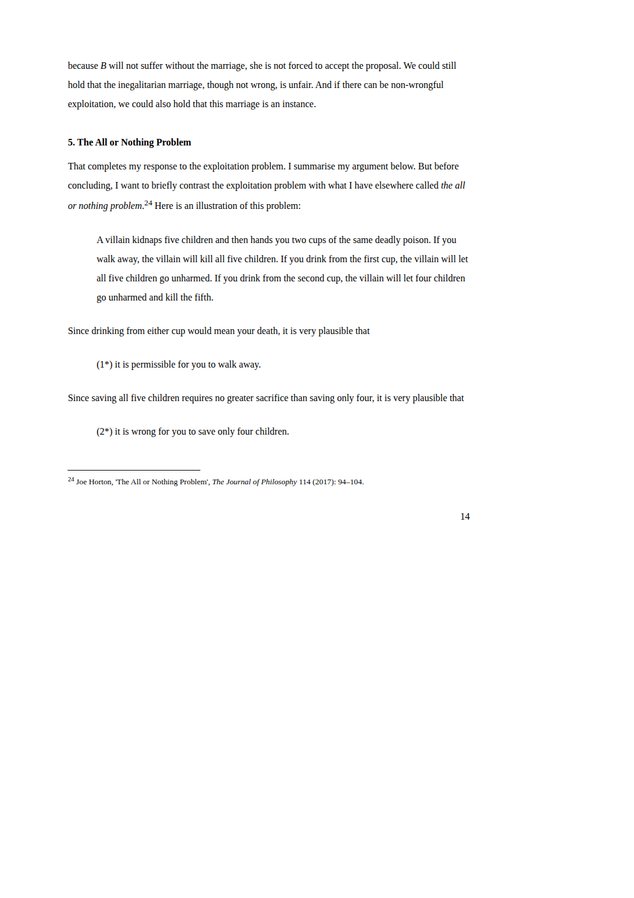because B will not suffer without the marriage, she is not forced to accept the proposal. We could still hold that the inegalitarian marriage, though not wrong, is unfair. And if there can be non-wrongful exploitation, we could also hold that this marriage is an instance.
5. The All or Nothing Problem
That completes my response to the exploitation problem. I summarise my argument below. But before concluding, I want to briefly contrast the exploitation problem with what I have elsewhere called the all or nothing problem.24 Here is an illustration of this problem:
A villain kidnaps five children and then hands you two cups of the same deadly poison. If you walk away, the villain will kill all five children. If you drink from the first cup, the villain will let all five children go unharmed. If you drink from the second cup, the villain will let four children go unharmed and kill the fifth.
Since drinking from either cup would mean your death, it is very plausible that
(1*) it is permissible for you to walk away.
Since saving all five children requires no greater sacrifice than saving only four, it is very plausible that
(2*) it is wrong for you to save only four children.
24 Joe Horton, 'The All or Nothing Problem', The Journal of Philosophy 114 (2017): 94–104.
14